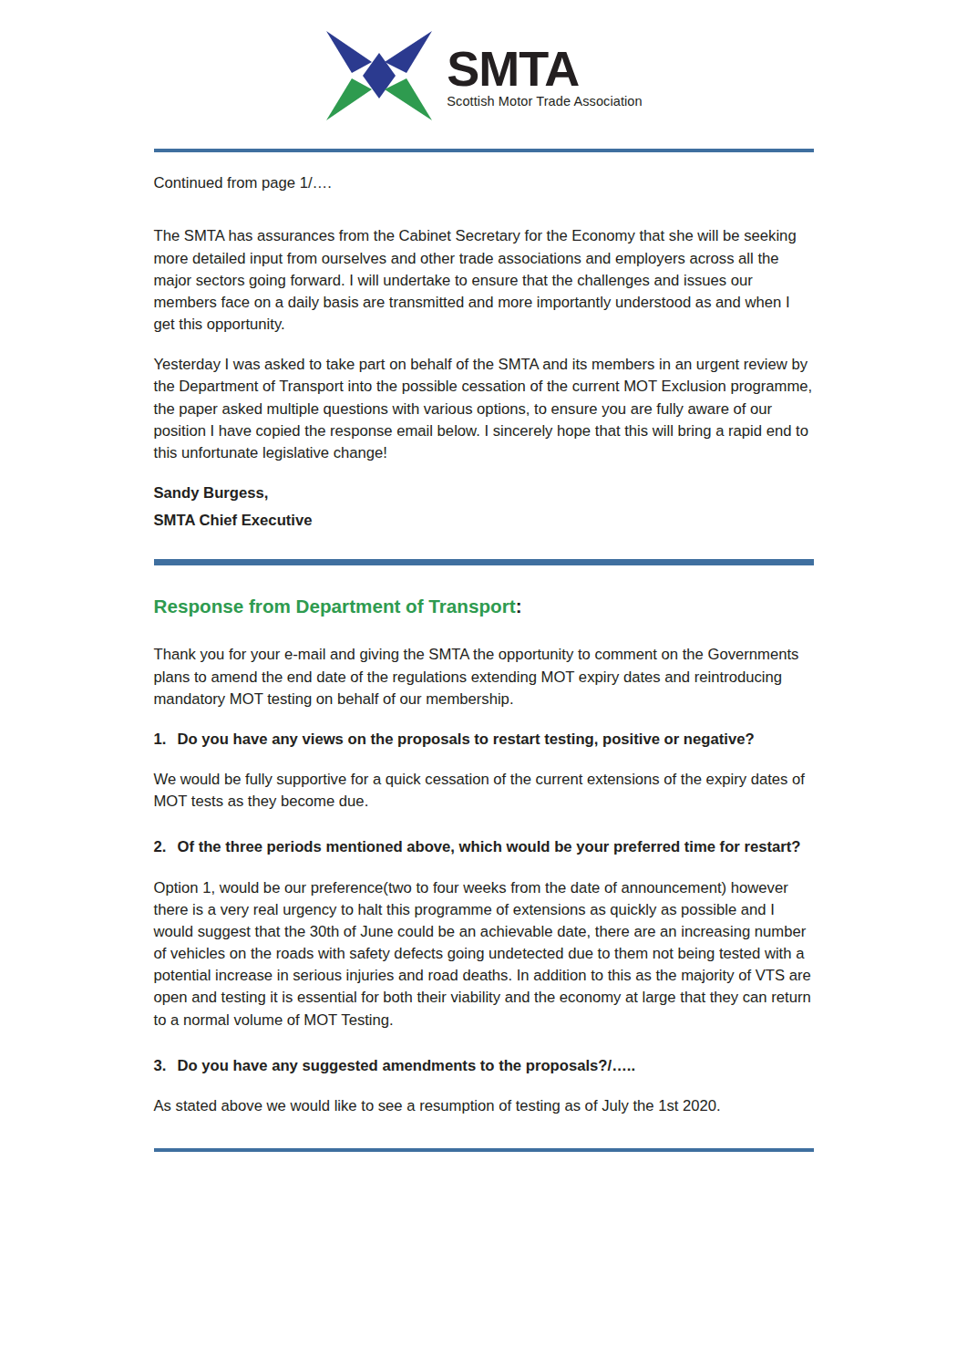SMTA Scottish Motor Trade Association
Continued from page 1/….
The SMTA has assurances from the Cabinet Secretary for the Economy that she will be seeking more detailed input from ourselves and other trade associations and employers across all the major sectors going forward. I will undertake to ensure that the challenges and issues our members face on a daily basis are transmitted and more importantly understood as and when I get this opportunity.
Yesterday I was asked to take part on behalf of the SMTA and its members in an urgent review by the Department of Transport into the possible cessation of the current MOT Exclusion programme, the paper asked multiple questions with various options, to ensure you are fully aware of our position I have copied the response email below. I sincerely hope that this will bring a rapid end to this unfortunate legislative change!
Sandy Burgess,
SMTA Chief Executive
Response from Department of Transport:
Thank you for your e-mail and giving the SMTA the opportunity to comment on the Governments plans to amend the end date of the regulations extending MOT expiry dates and reintroducing mandatory MOT testing on behalf of our membership.
1. Do you have any views on the proposals to restart testing, positive or negative?
We would be fully supportive for a quick cessation of the current extensions of the expiry dates of MOT tests as they become due.
2. Of the three periods mentioned above, which would be your preferred time for restart?
Option 1, would be our preference(two to four weeks from the date of announcement) however there is a very real urgency to halt this programme of extensions as quickly as possible and I would suggest that the 30th of June could be an achievable date, there are an increasing number of vehicles on the roads with safety defects going undetected due to them not being tested with a potential increase in serious injuries and road deaths. In addition to this as the majority of VTS are open and testing it is essential for both their viability and the economy at large that they can return to a normal volume of MOT Testing.
3. Do you have any suggested amendments to the proposals?/…..
As stated above we would like to see a resumption of testing as of July the 1st 2020.